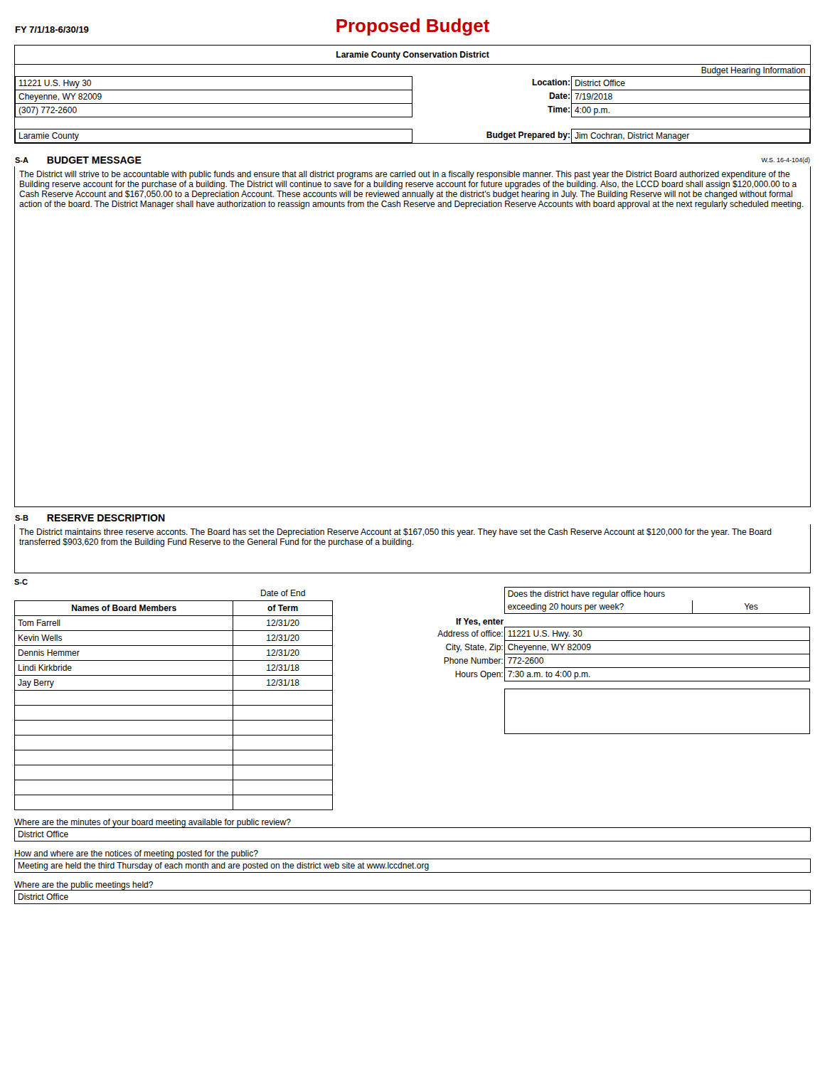| FY 7/1/18-6/30/19 | Proposed Budget | |
| Laramie County Conservation District |
| / 11221 U.S. Hwy 30 / / Cheyenne, WY 82009 / / (307) 772-2600 / / Laramie County / | / Budget Hearing Information / / Location: / District Office / / Date: / 7/19/2018 / / Time: / 4:00 p.m. / / Budget Prepared by: / Jim Cochran, District Manager / |
| S-A | BUDGET MESSAGE | W.S. 16-4-104(d) |
The District will strive to be accountable with public funds and ensure that all district programs are carried out in a fiscally responsible manner. This past year the District Board authorized expenditure of the Building reserve account for the purchase of a building. The District will continue to save for a building reserve account for future upgrades of the building. Also, the LCCD board shall assign $120,000.00 to a Cash Reserve Account and $167,050.00 to a Depreciation Account. These accounts will be reviewed annually at the district's budget hearing in July. The Building Reserve will not be changed without formal action of the board. The District Manager shall have authorization to reassign amounts from the Cash Reserve and Depreciation Reserve Accounts with board approval at the next regularly scheduled meeting.
| S-B | RESERVE DESCRIPTION |
The District maintains three reserve acconts. The Board has set the Depreciation Reserve Account at $167,050 this year. They have set the Cash Reserve Account at $120,000 for the year. The Board transferred $903,620 from the Building Fund Reserve to the General Fund for the purchase of a building.
S-C
| / / Date of End / / Names of Board Members / of Term / / Tom Farrell / 12/31/20 / / Kevin Wells / 12/31/20 / / Dennis Hemmer / 12/31/20 / / Lindi Kirkbride / 12/31/18 / / Jay Berry / 12/31/18 / | / / Does the district have regular office hours / / / exceeding 20 hours per week? / Yes / / If Yes, enter / / / Address of office: / 11221 U.S. Hwy. 30 / / City, State, Zip: / Cheyenne, WY 82009 / / Phone Number: / 772-2600 / / Hours Open: / 7:30 a.m. to 4:00 p.m. / |
Where are the minutes of your board meeting available for public review?
District Office
How and where are the notices of meeting posted for the public?
Meeting are held the third Thursday of each month and are posted on the district web site at www.lccdnet.org
Where are the public meetings held?
District Office